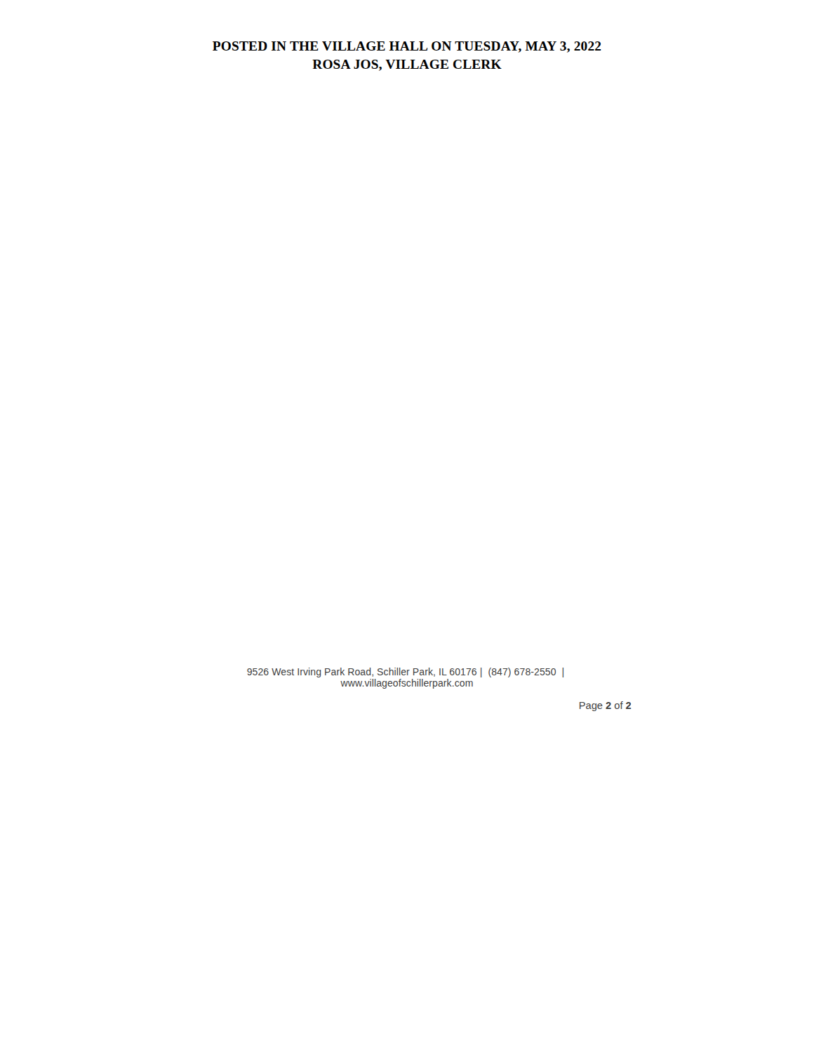POSTED IN THE VILLAGE HALL ON TUESDAY, MAY 3, 2022 ROSA JOS, VILLAGE CLERK
9526 West Irving Park Road, Schiller Park, IL 60176 | (847) 678-2550 | www.villageofschillerpark.com
Page 2 of 2